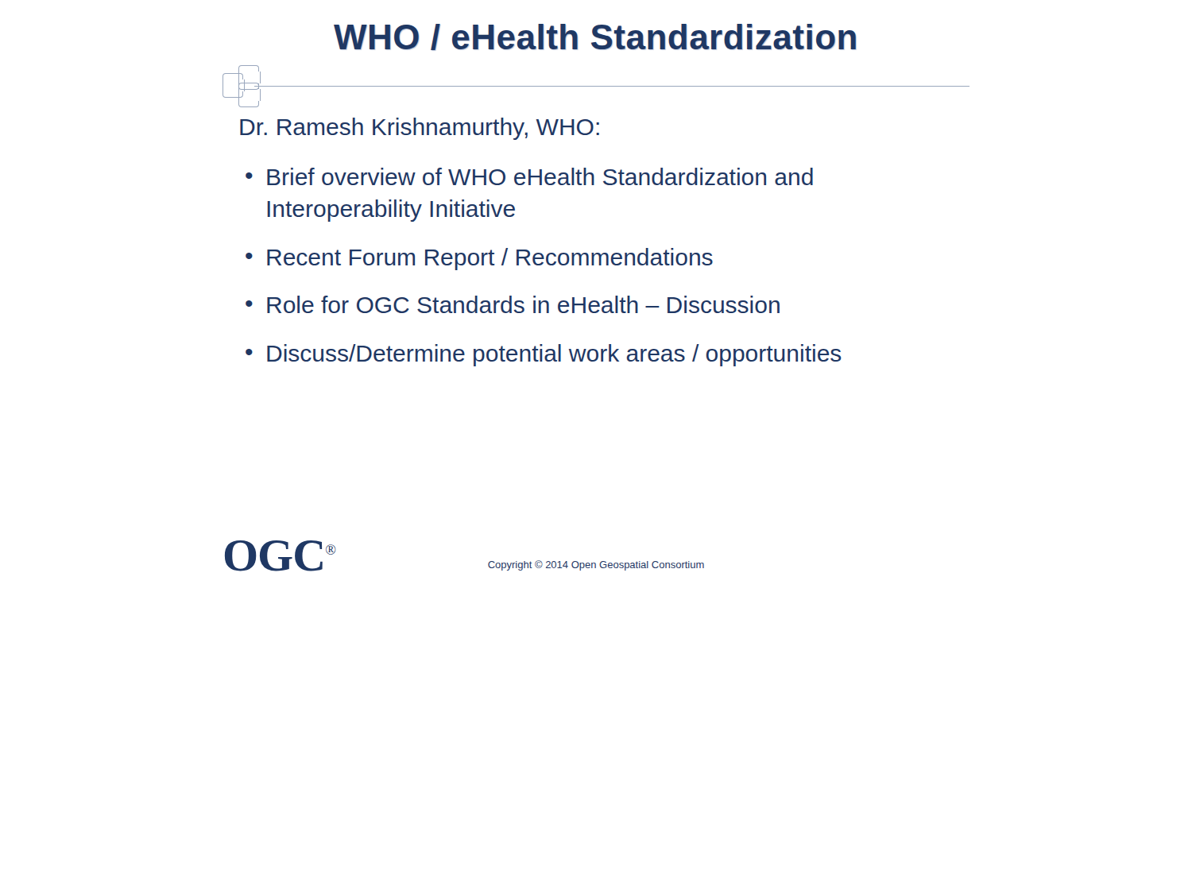WHO / eHealth Standardization
Dr. Ramesh Krishnamurthy, WHO:
Brief overview of WHO eHealth Standardization and Interoperability Initiative
Recent Forum Report / Recommendations
Role for OGC Standards in eHealth – Discussion
Discuss/Determine potential work areas / opportunities
OGC®
Copyright © 2014 Open Geospatial Consortium